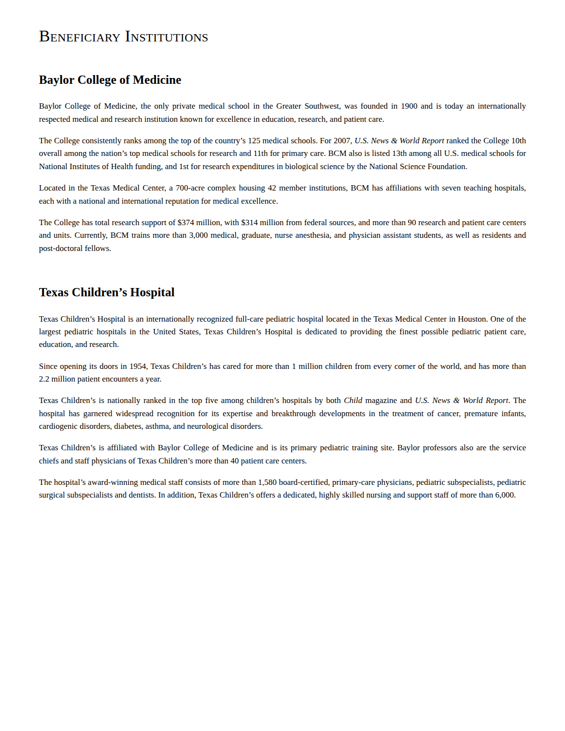Beneficiary Institutions
Baylor College of Medicine
Baylor College of Medicine, the only private medical school in the Greater Southwest, was founded in 1900 and is today an internationally respected medical and research institution known for excellence in education, research, and patient care.
The College consistently ranks among the top of the country’s 125 medical schools. For 2007, U.S. News & World Report ranked the College 10th overall among the nation’s top medical schools for research and 11th for primary care. BCM also is listed 13th among all U.S. medical schools for National Institutes of Health funding, and 1st for research expenditures in biological science by the National Science Foundation.
Located in the Texas Medical Center, a 700-acre complex housing 42 member institutions, BCM has affiliations with seven teaching hospitals, each with a national and international reputation for medical excellence.
The College has total research support of $374 million, with $314 million from federal sources, and more than 90 research and patient care centers and units. Currently, BCM trains more than 3,000 medical, graduate, nurse anesthesia, and physician assistant students, as well as residents and post-doctoral fellows.
Texas Children’s Hospital
Texas Children’s Hospital is an internationally recognized full-care pediatric hospital located in the Texas Medical Center in Houston. One of the largest pediatric hospitals in the United States, Texas Children’s Hospital is dedicated to providing the finest possible pediatric patient care, education, and research.
Since opening its doors in 1954, Texas Children’s has cared for more than 1 million children from every corner of the world, and has more than 2.2 million patient encounters a year.
Texas Children’s is nationally ranked in the top five among children’s hospitals by both Child magazine and U.S. News & World Report. The hospital has garnered widespread recognition for its expertise and breakthrough developments in the treatment of cancer, premature infants, cardiogenic disorders, diabetes, asthma, and neurological disorders.
Texas Children’s is affiliated with Baylor College of Medicine and is its primary pediatric training site. Baylor professors also are the service chiefs and staff physicians of Texas Children’s more than 40 patient care centers.
The hospital’s award-winning medical staff consists of more than 1,580 board-certified, primary-care physicians, pediatric subspecialists, pediatric surgical subspecialists and dentists. In addition, Texas Children’s offers a dedicated, highly skilled nursing and support staff of more than 6,000.